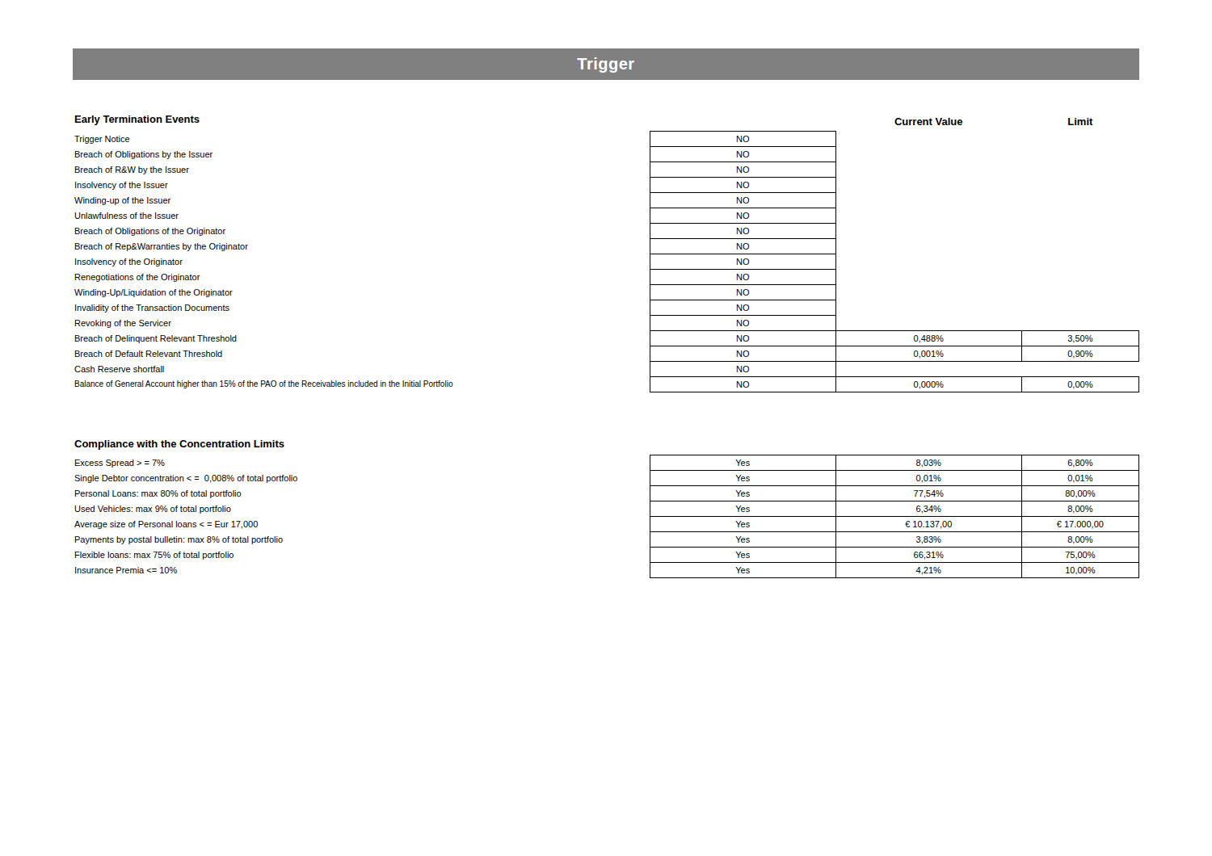Trigger
| Early Termination Events | | | Current Value | Limit |
| Trigger Notice | | NO | | |
| Breach of Obligations by the Issuer | | NO | | |
| Breach of R&W by the Issuer | | NO | | |
| Insolvency of the Issuer | | NO | | |
| Winding-up of the Issuer | | NO | | |
| Unlawfulness of the Issuer | | NO | | |
| Breach of Obligations of the Originator | | NO | | |
| Breach of Rep&Warranties by the Originator | | NO | | |
| Insolvency of the Originator | | NO | | |
| Renegotiations of the Originator | | NO | | |
| Winding-Up/Liquidation of the Originator | | NO | | |
| Invalidity of the Transaction Documents | | NO | | |
| Revoking of the Servicer | | NO | | |
| Breach of Delinquent Relevant Threshold | | NO | 0,488% | 3,50% |
| Breach of Default Relevant Threshold | | NO | 0,001% | 0,90% |
| Cash Reserve shortfall | | NO | | |
| Balance of General Account higher than 15% of the PAO of the Receivables included in the Initial Portfolio | | NO | 0,000% | 0,00% |
| Compliance with the Concentration Limits | | | | |
| Excess Spread > = 7% | | Yes | 8,03% | 6,80% |
| Single Debtor concentration < = 0,008% of total portfolio | | Yes | 0,01% | 0,01% |
| Personal Loans: max 80% of total portfolio | | Yes | 77,54% | 80,00% |
| Used Vehicles: max 9% of total portfolio | | Yes | 6,34% | 8,00% |
| Average size of Personal loans < = Eur 17,000 | | Yes | € 10.137,00 | € 17.000,00 |
| Payments by postal bulletin: max 8% of total portfolio | | Yes | 3,83% | 8,00% |
| Flexible loans: max 75% of total portfolio | | Yes | 66,31% | 75,00% |
| Insurance Premia <= 10% | | Yes | 4,21% | 10,00% |